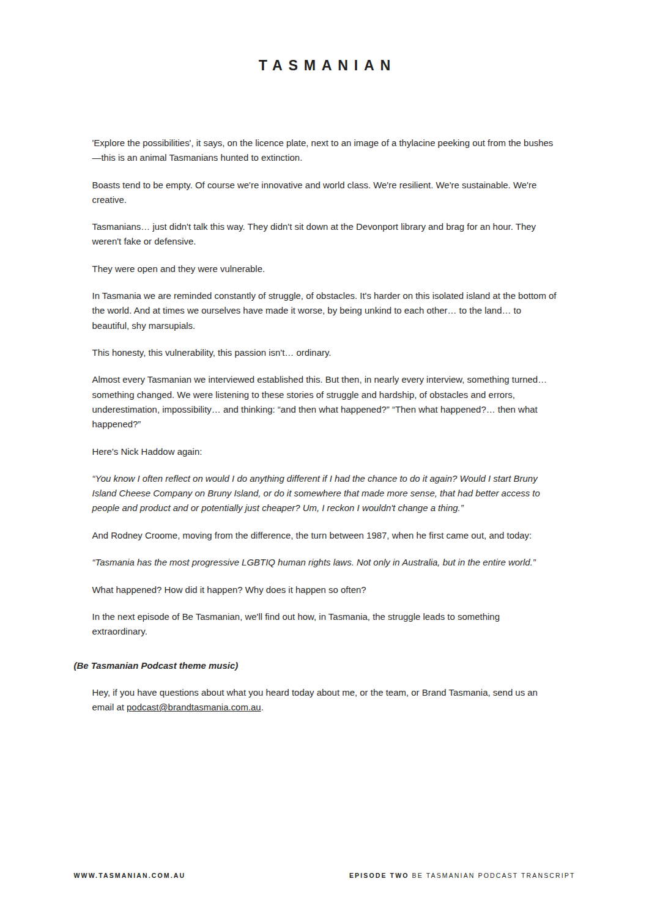TASMANIAN
'Explore the possibilities', it says, on the licence plate, next to an image of a thylacine peeking out from the bushes—this is an animal Tasmanians hunted to extinction.
Boasts tend to be empty. Of course we're innovative and world class. We're resilient. We're sustainable. We're creative.
Tasmanians… just didn't talk this way. They didn't sit down at the Devonport library and brag for an hour. They weren't fake or defensive.
They were open and they were vulnerable.
In Tasmania we are reminded constantly of struggle, of obstacles. It's harder on this isolated island at the bottom of the world. And at times we ourselves have made it worse, by being unkind to each other… to the land… to beautiful, shy marsupials.
This honesty, this vulnerability, this passion isn't… ordinary.
Almost every Tasmanian we interviewed established this. But then, in nearly every interview, something turned… something changed. We were listening to these stories of struggle and hardship, of obstacles and errors, underestimation, impossibility… and thinking: “and then what happened?” “Then what happened?… then what happened?”
Here's Nick Haddow again:
“You know I often reflect on would I do anything different if I had the chance to do it again? Would I start Bruny Island Cheese Company on Bruny Island, or do it somewhere that made more sense, that had better access to people and product and or potentially just cheaper? Um, I reckon I wouldn't change a thing.”
And Rodney Croome, moving from the difference, the turn between 1987, when he first came out, and today:
“Tasmania has the most progressive LGBTIQ human rights laws. Not only in Australia, but in the entire world.”
What happened? How did it happen? Why does it happen so often?
In the next episode of Be Tasmanian, we'll find out how, in Tasmania, the struggle leads to something extraordinary.
(Be Tasmanian Podcast theme music)
Hey, if you have questions about what you heard today about me, or the team, or Brand Tasmania, send us an email at podcast@brandtasmania.com.au.
WWW.TASMANIAN.COM.AU
EPISODE TWO BE TASMANIAN PODCAST TRANSCRIPT